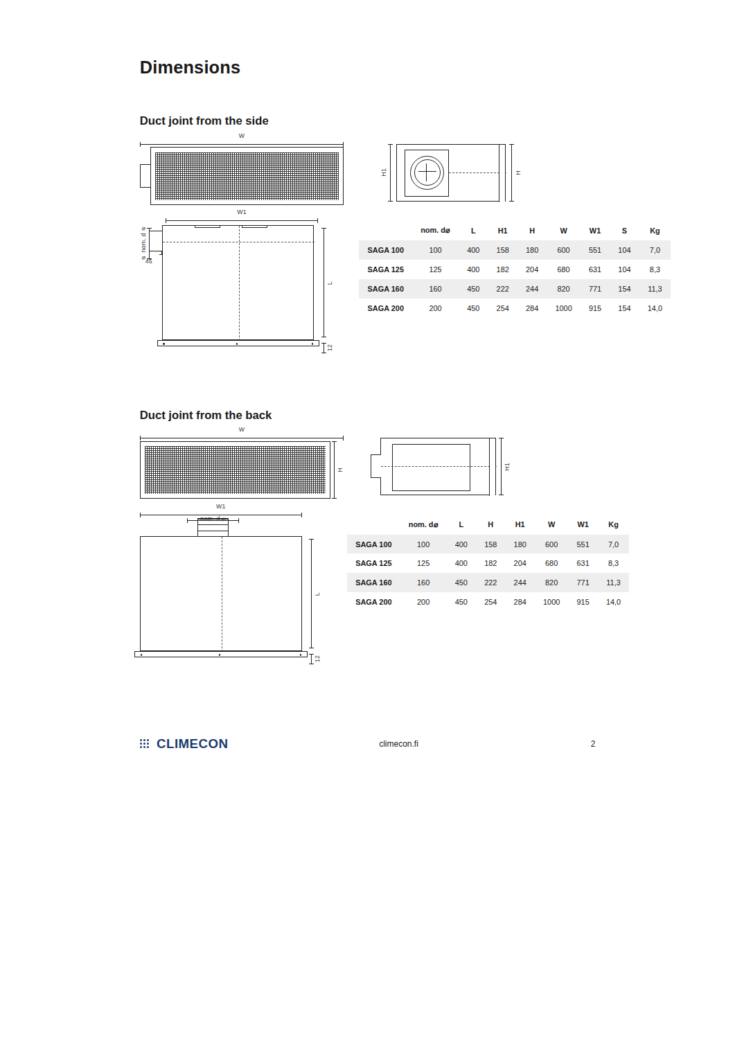Dimensions
Duct joint from the side
W
H1
H
W1
⌀ nom. d⌀
S
45
L
12
| | nom. d⌀ | L | H1 | H | W | W1 | S | Kg |
| --- | --- | --- | --- | --- | --- | --- | --- | --- |
| SAGA 100 | 100 | 400 | 158 | 180 | 600 | 551 | 104 | 7,0 |
| SAGA 125 | 125 | 400 | 182 | 204 | 680 | 631 | 104 | 8,3 |
| SAGA 160 | 160 | 450 | 222 | 244 | 820 | 771 | 154 | 11,3 |
| SAGA 200 | 200 | 450 | 254 | 284 | 1000 | 915 | 154 | 14,0 |
Duct joint from the back
W
H
H1
W1
nom. d ⌀
L
12
| | nom. d⌀ | L | H | H1 | W | W1 | Kg |
| --- | --- | --- | --- | --- | --- | --- | --- |
| SAGA 100 | 100 | 400 | 158 | 180 | 600 | 551 | 7,0 |
| SAGA 125 | 125 | 400 | 182 | 204 | 680 | 631 | 8,3 |
| SAGA 160 | 160 | 450 | 222 | 244 | 820 | 771 | 11,3 |
| SAGA 200 | 200 | 450 | 254 | 284 | 1000 | 915 | 14,0 |
CLIMECON
climecon.fi
2